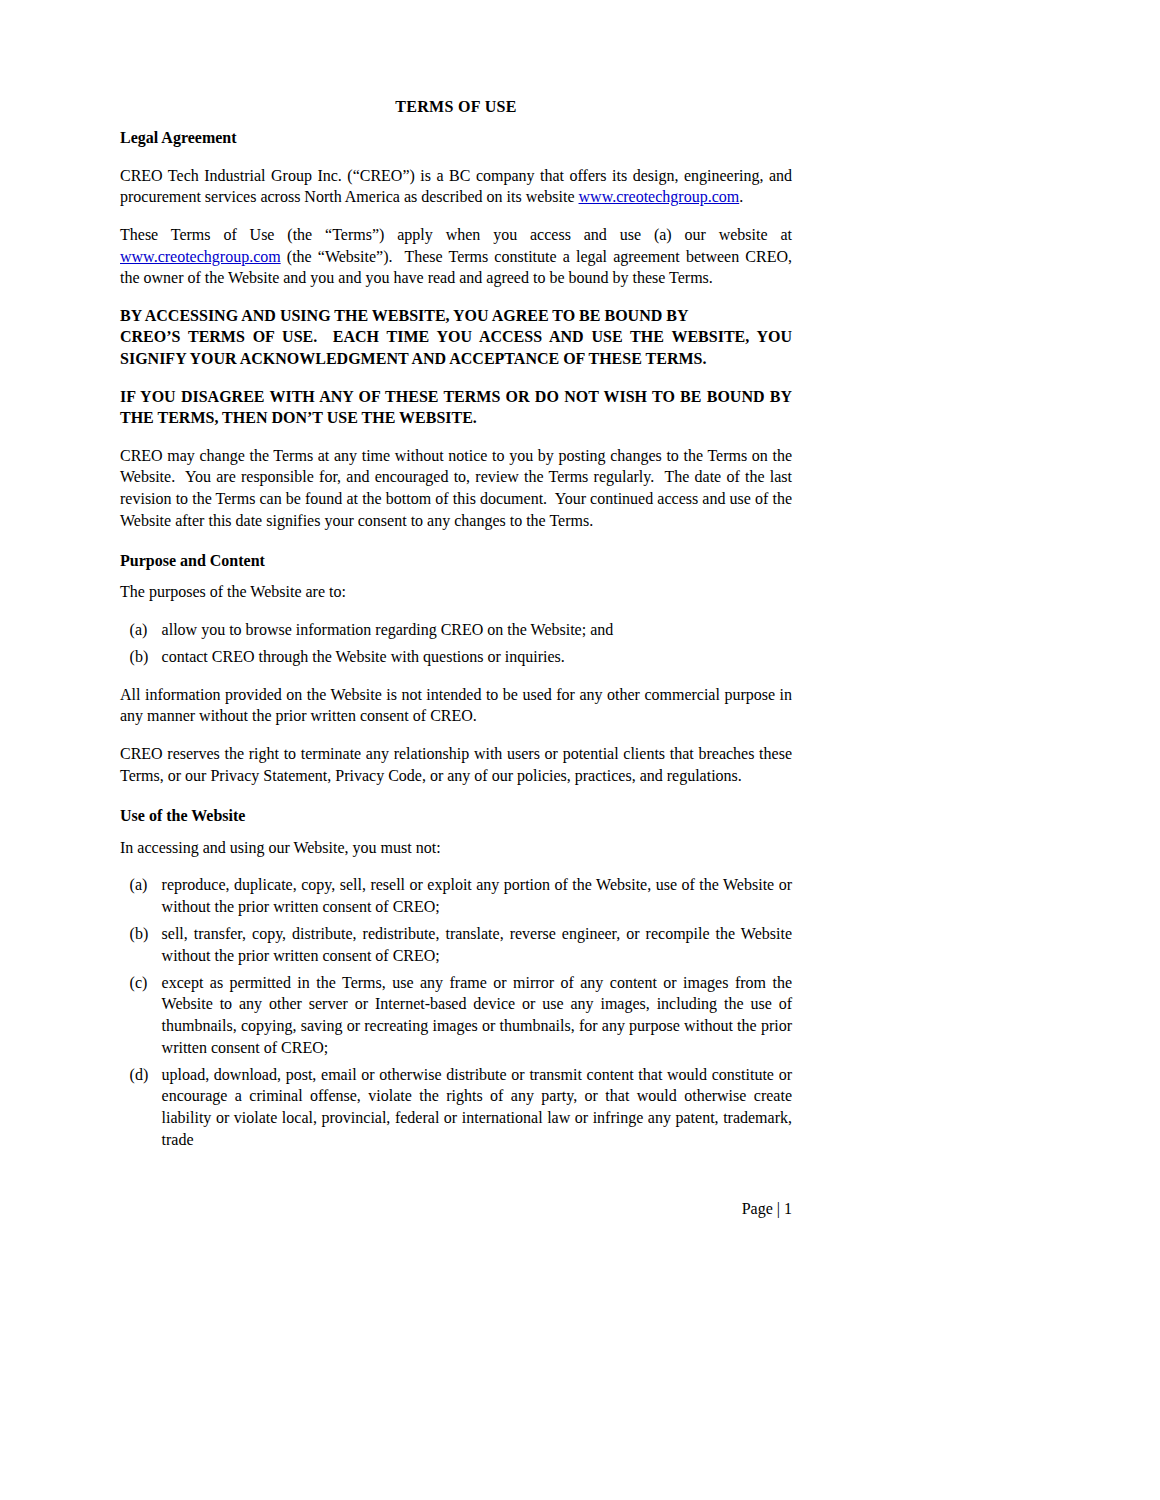TERMS OF USE
Legal Agreement
CREO Tech Industrial Group Inc. (“CREO”) is a BC company that offers its design, engineering, and procurement services across North America as described on its website www.creotechgroup.com.
These Terms of Use (the “Terms”) apply when you access and use (a) our website at www.creotechgroup.com (the “Website”). These Terms constitute a legal agreement between CREO, the owner of the Website and you and you have read and agreed to be bound by these Terms.
BY ACCESSING AND USING THE WEBSITE, YOU AGREE TO BE BOUND BY
CREO’S TERMS OF USE. EACH TIME YOU ACCESS AND USE THE WEBSITE, YOU SIGNIFY YOUR ACKNOWLEDGMENT AND ACCEPTANCE OF THESE TERMS.
IF YOU DISAGREE WITH ANY OF THESE TERMS OR DO NOT WISH TO BE BOUND BY THE TERMS, THEN DON’T USE THE WEBSITE.
CREO may change the Terms at any time without notice to you by posting changes to the Terms on the Website. You are responsible for, and encouraged to, review the Terms regularly. The date of the last revision to the Terms can be found at the bottom of this document. Your continued access and use of the Website after this date signifies your consent to any changes to the Terms.
Purpose and Content
The purposes of the Website are to:
(a) allow you to browse information regarding CREO on the Website; and
(b) contact CREO through the Website with questions or inquiries.
All information provided on the Website is not intended to be used for any other commercial purpose in any manner without the prior written consent of CREO.
CREO reserves the right to terminate any relationship with users or potential clients that breaches these Terms, or our Privacy Statement, Privacy Code, or any of our policies, practices, and regulations.
Use of the Website
In accessing and using our Website, you must not:
(a) reproduce, duplicate, copy, sell, resell or exploit any portion of the Website, use of the Website or without the prior written consent of CREO;
(b) sell, transfer, copy, distribute, redistribute, translate, reverse engineer, or recompile the Website without the prior written consent of CREO;
(c) except as permitted in the Terms, use any frame or mirror of any content or images from the Website to any other server or Internet-based device or use any images, including the use of thumbnails, copying, saving or recreating images or thumbnails, for any purpose without the prior written consent of CREO;
(d) upload, download, post, email or otherwise distribute or transmit content that would constitute or encourage a criminal offense, violate the rights of any party, or that would otherwise create liability or violate local, provincial, federal or international law or infringe any patent, trademark, trade
Page | 1